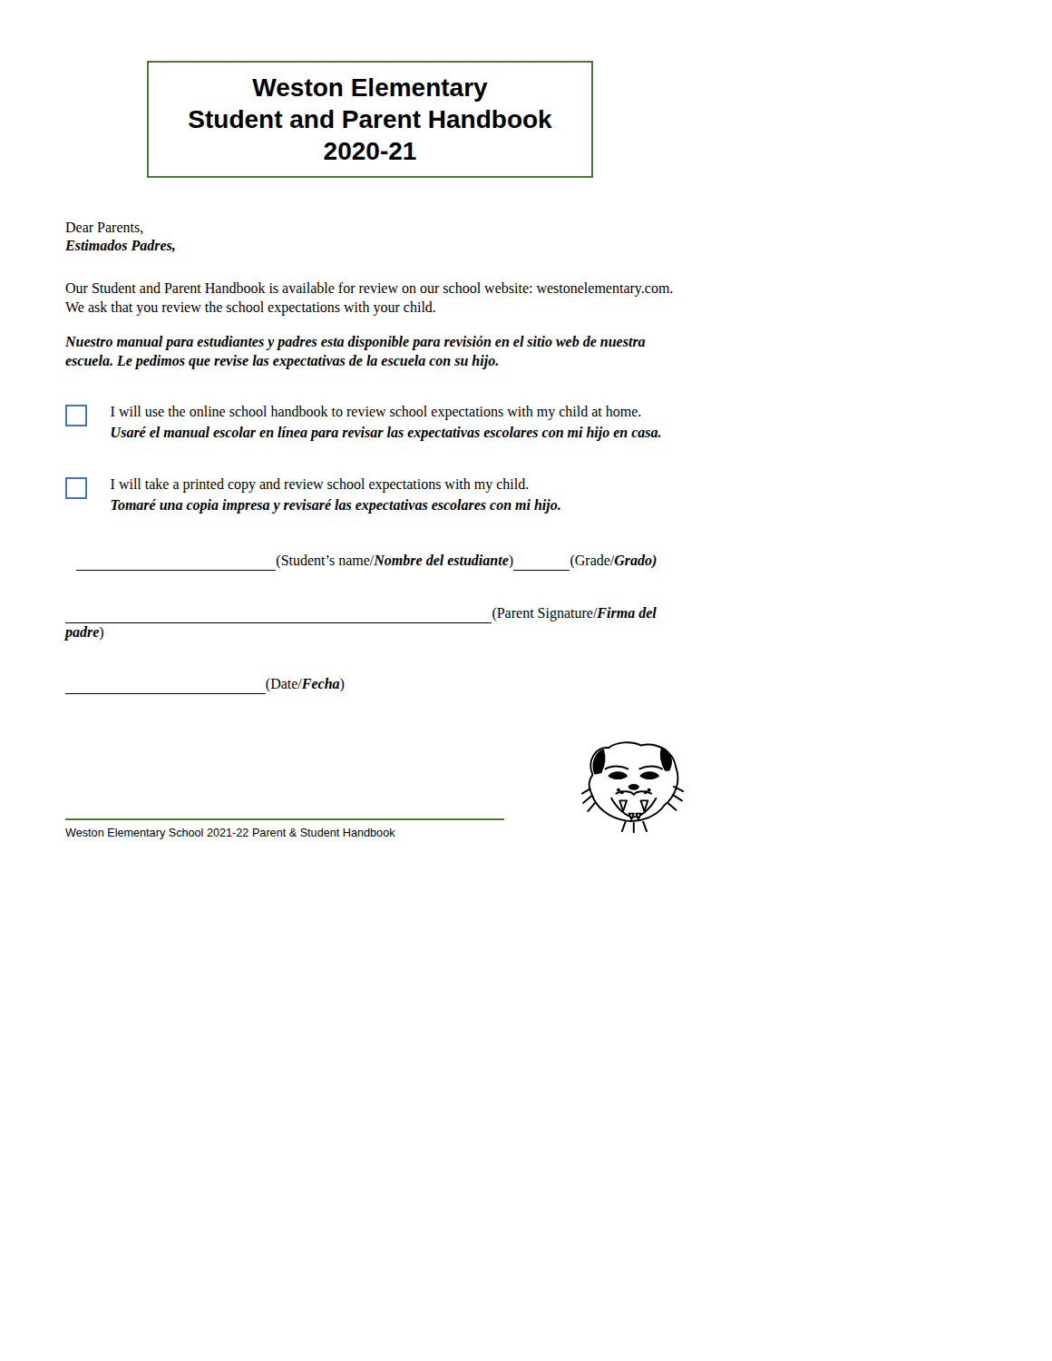Weston Elementary
Student and Parent Handbook 2020-21
Dear Parents,
Estimados Padres,
Our Student and Parent Handbook is available for review on our school website: westonelementary.com. We ask that you review the school expectations with your child.
Nuestro manual para estudiantes y padres esta disponible para revisión en el sitio web de nuestra escuela. Le pedimos que revise las expectativas de la escuela con su hijo.
I will use the online school handbook to review school expectations with my child at home.
Usaré el manual escolar en línea para revisar las expectativas escolares con mi hijo en casa.
I will take a printed copy and review school expectations with my child.
Tomaré una copia impresa y revisaré las expectativas escolares con mi hijo.
(Student’s name/Nombre del estudiante) (Grade/Grado)
(Parent Signature/Firma del padre)
(Date/Fecha)
Weston Elementary School 2021-22 Parent & Student Handbook